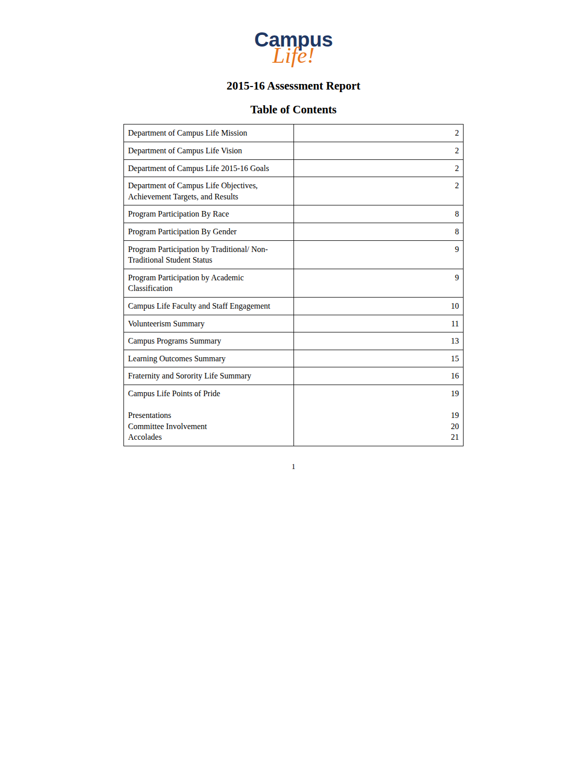Campus Life!
2015-16 Assessment Report
Table of Contents
| Department of Campus Life Mission | 2 |
| Department of Campus Life Vision | 2 |
| Department of Campus Life 2015-16 Goals | 2 |
| Department of Campus Life Objectives, Achievement Targets, and Results | 2 |
| Program Participation By Race | 8 |
| Program Participation By Gender | 8 |
| Program Participation by Traditional/ Non-Traditional Student Status | 9 |
| Program Participation by Academic Classification | 9 |
| Campus Life Faculty and Staff Engagement | 10 |
| Volunteerism Summary | 11 |
| Campus Programs Summary | 13 |
| Learning Outcomes Summary | 15 |
| Fraternity and Sorority Life Summary | 16 |
| Campus Life Points of Pride Presentations Committee Involvement Accolades | 19 19 20 21 |
1